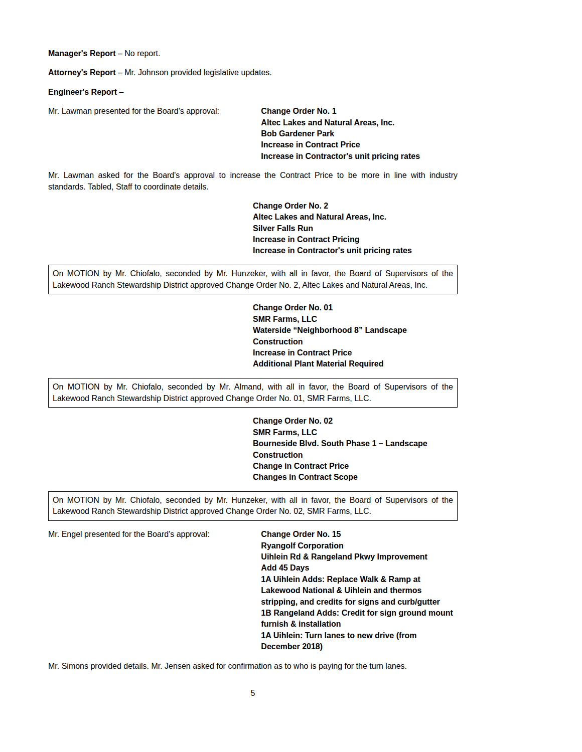Manager's Report – No report.
Attorney's Report – Mr. Johnson provided legislative updates.
Engineer's Report –
Mr. Lawman presented for the Board's approval:
Change Order No. 1
Altec Lakes and Natural Areas, Inc.
Bob Gardener Park
Increase in Contract Price
Increase in Contractor's unit pricing rates
Mr. Lawman asked for the Board's approval to increase the Contract Price to be more in line with industry standards. Tabled, Staff to coordinate details.
Change Order No. 2
Altec Lakes and Natural Areas, Inc.
Silver Falls Run
Increase in Contract Pricing
Increase in Contractor's unit pricing rates
On MOTION by Mr. Chiofalo, seconded by Mr. Hunzeker, with all in favor, the Board of Supervisors of the Lakewood Ranch Stewardship District approved Change Order No. 2, Altec Lakes and Natural Areas, Inc.
Change Order No. 01
SMR Farms, LLC
Waterside “Neighborhood 8” Landscape Construction
Increase in Contract Price
Additional Plant Material Required
On MOTION by Mr. Chiofalo, seconded by Mr. Almand, with all in favor, the Board of Supervisors of the Lakewood Ranch Stewardship District approved Change Order No. 01, SMR Farms, LLC.
Change Order No. 02
SMR Farms, LLC
Bourneside Blvd. South Phase 1 – Landscape Construction
Change in Contract Price
Changes in Contract Scope
On MOTION by Mr. Chiofalo, seconded by Mr. Hunzeker, with all in favor, the Board of Supervisors of the Lakewood Ranch Stewardship District approved Change Order No. 02, SMR Farms, LLC.
Mr. Engel presented for the Board's approval:
Change Order No. 15
Ryangolf Corporation
Uihlein Rd & Rangeland Pkwy Improvement
Add 45 Days
1A Uihlein Adds: Replace Walk & Ramp at Lakewood National & Uihlein and thermos stripping, and credits for signs and curb/gutter
1B Rangeland Adds: Credit for sign ground mount furnish & installation
1A Uihlein: Turn lanes to new drive (from December 2018)
Mr. Simons provided details. Mr. Jensen asked for confirmation as to who is paying for the turn lanes.
5